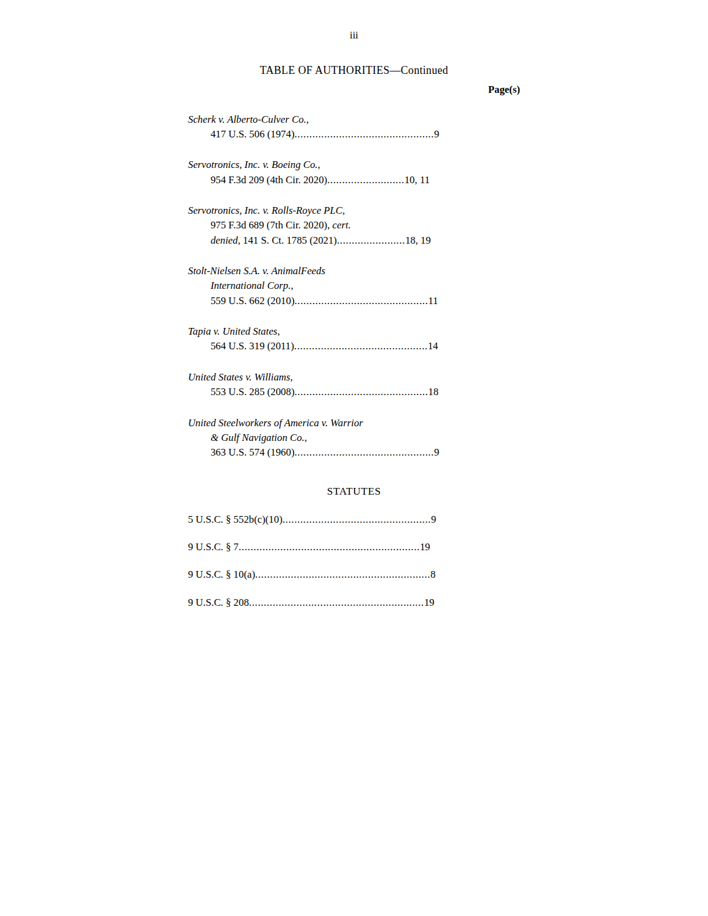iii
TABLE OF AUTHORITIES—Continued
Page(s)
Scherk v. Alberto-Culver Co., 417 U.S. 506 (1974)............................................... 9
Servotronics, Inc. v. Boeing Co., 954 F.3d 209 (4th Cir. 2020).......................... 10, 11
Servotronics, Inc. v. Rolls-Royce PLC, 975 F.3d 689 (7th Cir. 2020), cert. denied, 141 S. Ct. 1785 (2021)....................... 18, 19
Stolt-Nielsen S.A. v. AnimalFeeds International Corp., 559 U.S. 662 (2010)............................................. 11
Tapia v. United States, 564 U.S. 319 (2011)............................................. 14
United States v. Williams, 553 U.S. 285 (2008)............................................. 18
United Steelworkers of America v. Warrior & Gulf Navigation Co., 363 U.S. 574 (1960)............................................... 9
STATUTES
5 U.S.C. § 552b(c)(10).................................................. 9
9 U.S.C. § 7............................................................. 19
9 U.S.C. § 10(a)........................................................... 8
9 U.S.C. § 208........................................................... 19